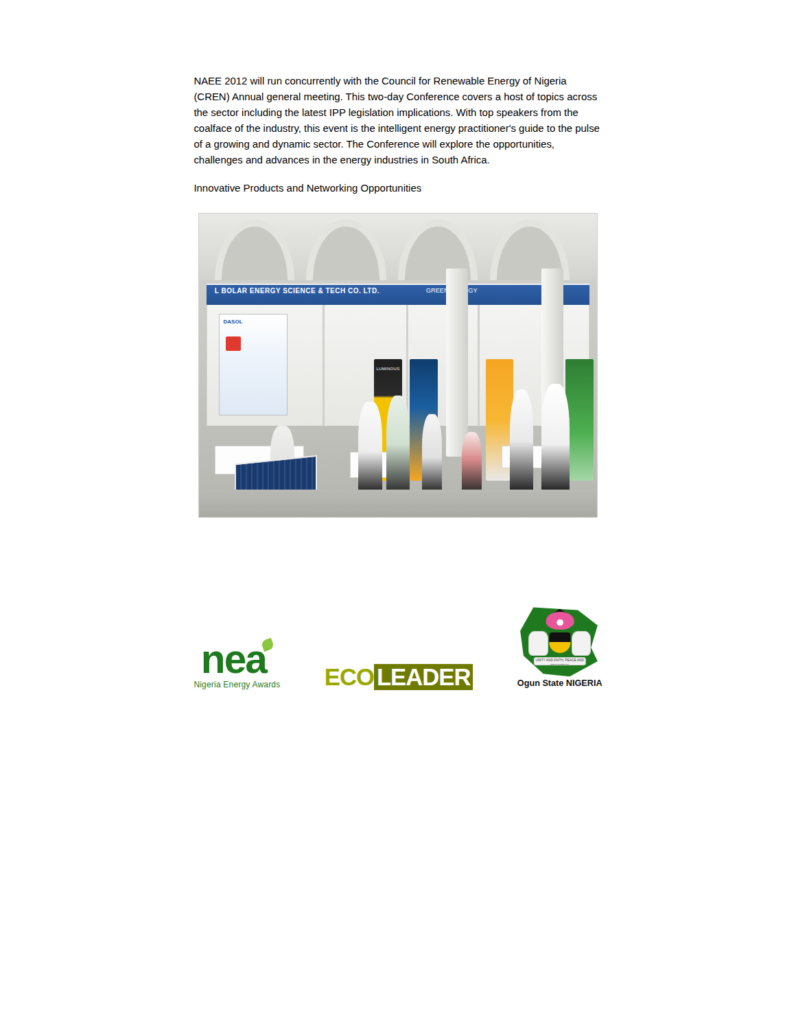NAEE 2012 will run concurrently with the Council for Renewable Energy of Nigeria (CREN) Annual general meeting. This two-day Conference covers a host of topics across the sector including the latest IPP legislation implications. With top speakers from the coalface of the industry, this event is the intelligent energy practitioner's guide to the pulse of a growing and dynamic sector. The Conference will explore the opportunities, challenges and advances in the energy industries in South Africa.
Innovative Products and Networking Opportunities
L BOLAR ENERGY SCIENCE & TECH CO. LTD.
GREEN ENERGY
nea
Nigeria Energy Awards
ECO LEADER
UNITY AND FAITH, PEACE AND PROGRESS
Ogun State NIGERIA